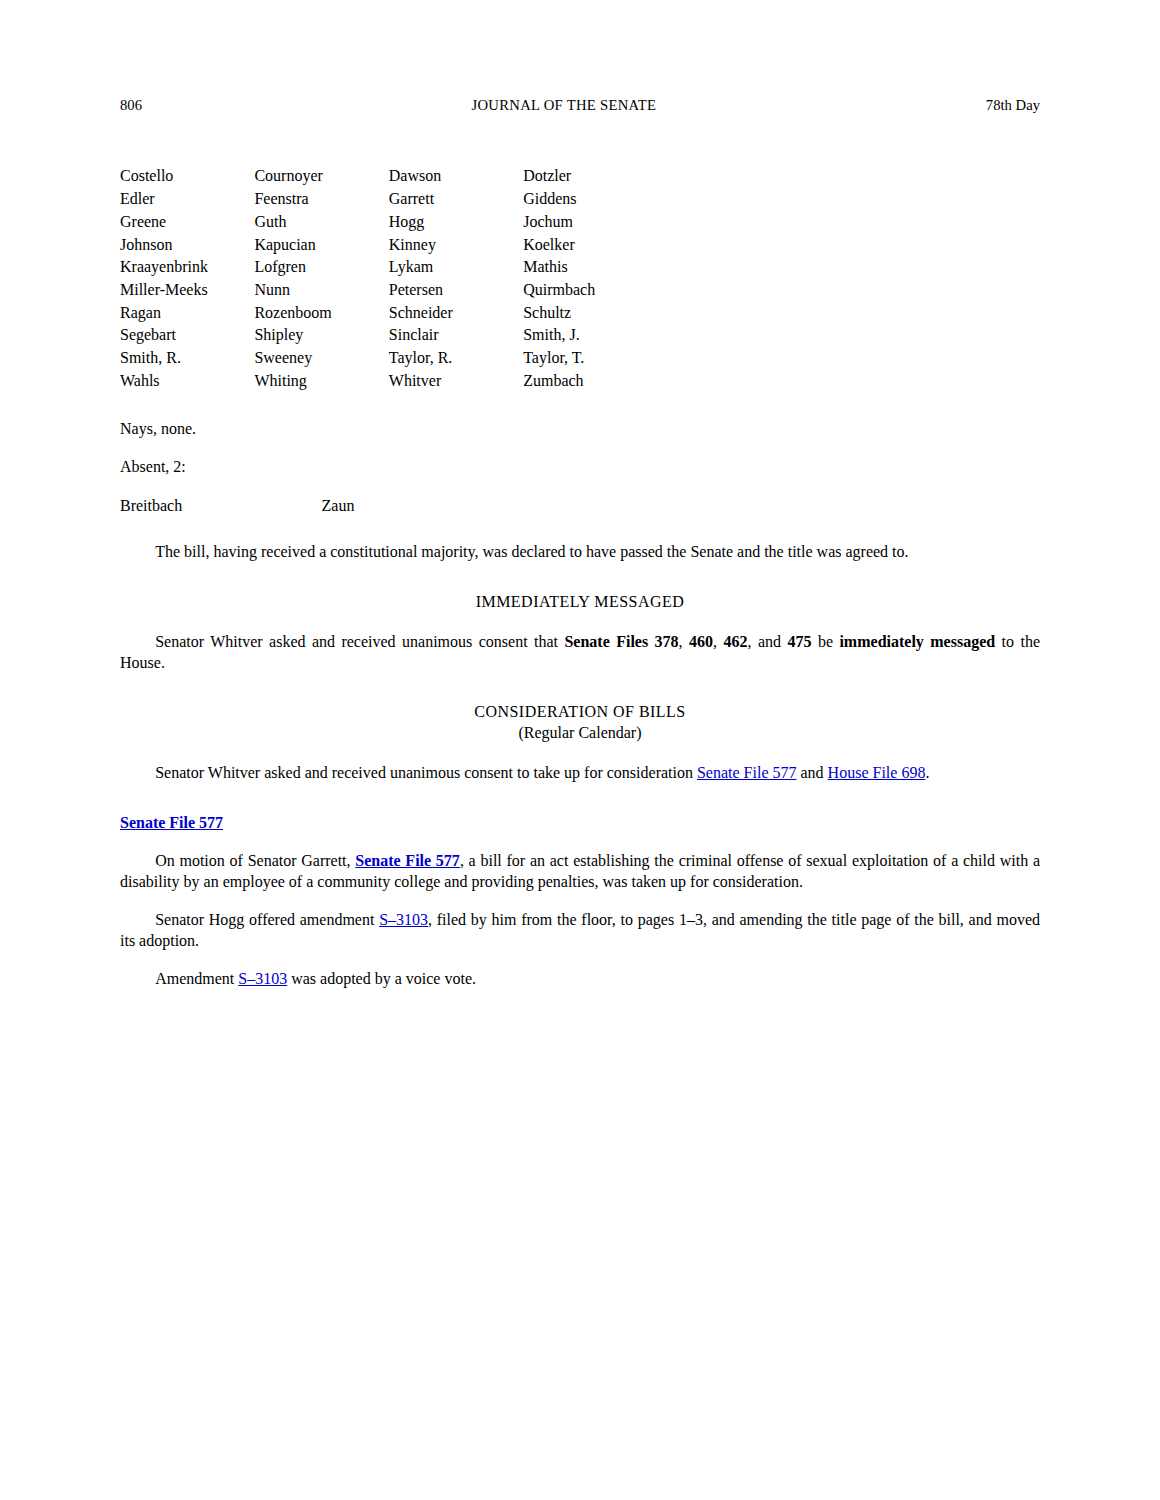806
JOURNAL OF THE SENATE
78th Day
| Costello | Cournoyer | Dawson | Dotzler |
| Edler | Feenstra | Garrett | Giddens |
| Greene | Guth | Hogg | Jochum |
| Johnson | Kapucian | Kinney | Koelker |
| Kraayenbrink | Lofgren | Lykam | Mathis |
| Miller-Meeks | Nunn | Petersen | Quirmbach |
| Ragan | Rozenboom | Schneider | Schultz |
| Segebart | Shipley | Sinclair | Smith, J. |
| Smith, R. | Sweeney | Taylor, R. | Taylor, T. |
| Wahls | Whiting | Whitver | Zumbach |
Nays, none.
Absent, 2:
Breitbach Zaun
The bill, having received a constitutional majority, was declared to have passed the Senate and the title was agreed to.
IMMEDIATELY MESSAGED
Senator Whitver asked and received unanimous consent that Senate Files 378, 460, 462, and 475 be immediately messaged to the House.
CONSIDERATION OF BILLS (Regular Calendar)
Senator Whitver asked and received unanimous consent to take up for consideration Senate File 577 and House File 698.
Senate File 577
On motion of Senator Garrett, Senate File 577, a bill for an act establishing the criminal offense of sexual exploitation of a child with a disability by an employee of a community college and providing penalties, was taken up for consideration.
Senator Hogg offered amendment S–3103, filed by him from the floor, to pages 1–3, and amending the title page of the bill, and moved its adoption.
Amendment S–3103 was adopted by a voice vote.